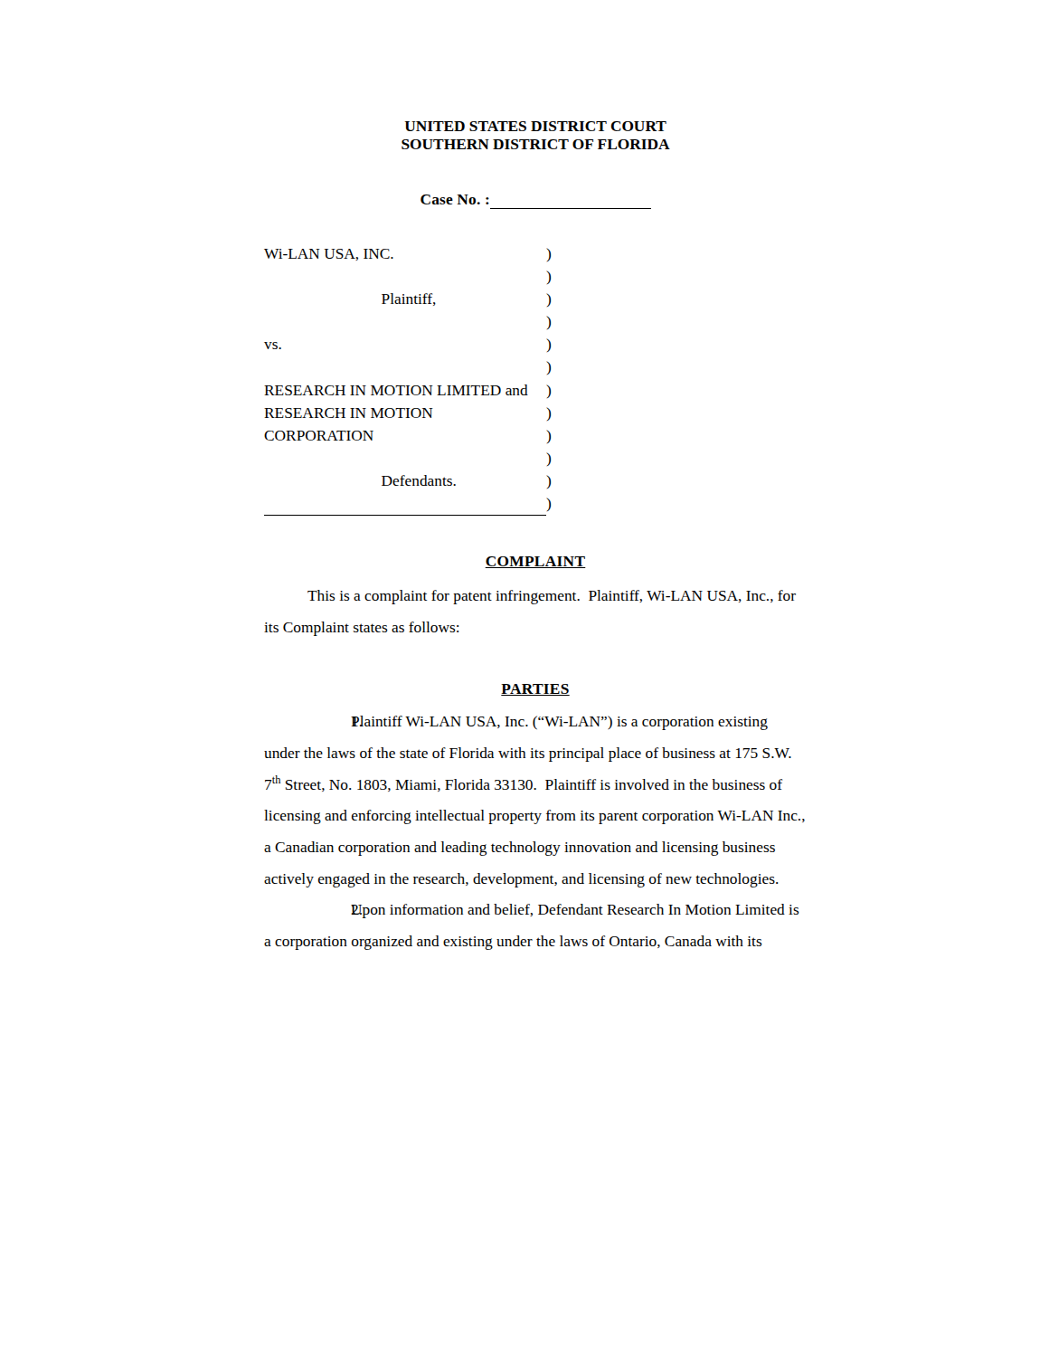UNITED STATES DISTRICT COURT
SOUTHERN DISTRICT OF FLORIDA
Case No. :
| Wi-LAN USA, INC. | ) | |
| | ) | |
| Plaintiff, | ) | |
| | ) | |
| vs. | ) | |
| | ) | |
| RESEARCH IN MOTION LIMITED and | ) | |
| RESEARCH IN MOTION | ) | |
| CORPORATION | ) | |
| | ) | |
| Defendants. | ) | |
| | ) | |
COMPLAINT
This is a complaint for patent infringement. Plaintiff, Wi-LAN USA, Inc., for its Complaint states as follows:
PARTIES
1. Plaintiff Wi-LAN USA, Inc. (“Wi-LAN”) is a corporation existing under the laws of the state of Florida with its principal place of business at 175 S.W. 7th Street, No. 1803, Miami, Florida 33130. Plaintiff is involved in the business of licensing and enforcing intellectual property from its parent corporation Wi-LAN Inc., a Canadian corporation and leading technology innovation and licensing business actively engaged in the research, development, and licensing of new technologies.
2. Upon information and belief, Defendant Research In Motion Limited is a corporation organized and existing under the laws of Ontario, Canada with its